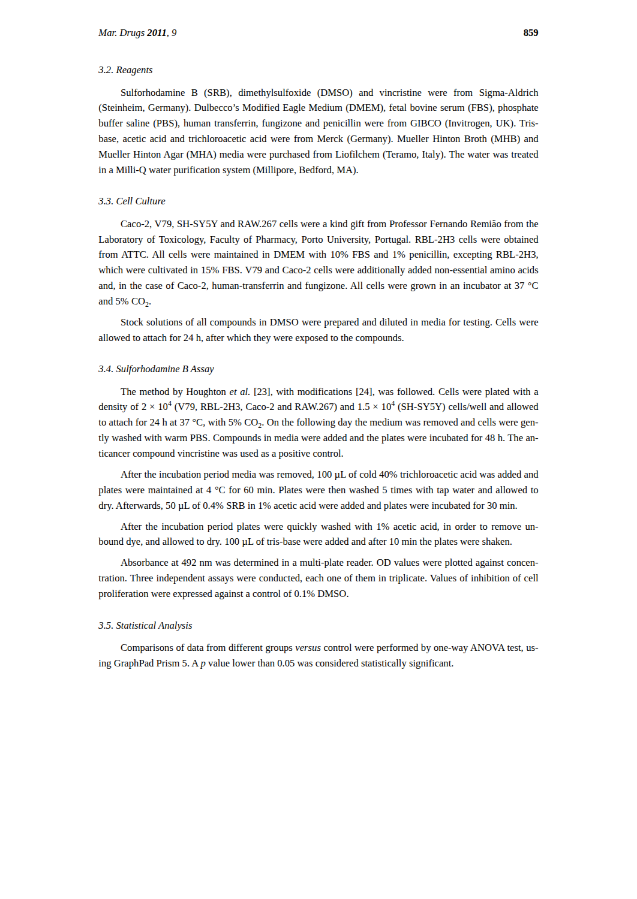Mar. Drugs 2011, 9
859
3.2. Reagents
Sulforhodamine B (SRB), dimethylsulfoxide (DMSO) and vincristine were from Sigma-Aldrich (Steinheim, Germany). Dulbecco’s Modified Eagle Medium (DMEM), fetal bovine serum (FBS), phosphate buffer saline (PBS), human transferrin, fungizone and penicillin were from GIBCO (Invitrogen, UK). Tris-base, acetic acid and trichloroacetic acid were from Merck (Germany). Mueller Hinton Broth (MHB) and Mueller Hinton Agar (MHA) media were purchased from Liofilchem (Teramo, Italy). The water was treated in a Milli-Q water purification system (Millipore, Bedford, MA).
3.3. Cell Culture
Caco-2, V79, SH-SY5Y and RAW.267 cells were a kind gift from Professor Fernando Remião from the Laboratory of Toxicology, Faculty of Pharmacy, Porto University, Portugal. RBL-2H3 cells were obtained from ATTC. All cells were maintained in DMEM with 10% FBS and 1% penicillin, excepting RBL-2H3, which were cultivated in 15% FBS. V79 and Caco-2 cells were additionally added non-essential amino acids and, in the case of Caco-2, human-transferrin and fungizone. All cells were grown in an incubator at 37 °C and 5% CO2.
Stock solutions of all compounds in DMSO were prepared and diluted in media for testing. Cells were allowed to attach for 24 h, after which they were exposed to the compounds.
3.4. Sulforhodamine B Assay
The method by Houghton et al. [23], with modifications [24], was followed. Cells were plated with a density of 2 × 104 (V79, RBL-2H3, Caco-2 and RAW.267) and 1.5 × 104 (SH-SY5Y) cells/well and allowed to attach for 24 h at 37 °C, with 5% CO2. On the following day the medium was removed and cells were gently washed with warm PBS. Compounds in media were added and the plates were incubated for 48 h. The anticancer compound vincristine was used as a positive control.
After the incubation period media was removed, 100 µL of cold 40% trichloroacetic acid was added and plates were maintained at 4 °C for 60 min. Plates were then washed 5 times with tap water and allowed to dry. Afterwards, 50 µL of 0.4% SRB in 1% acetic acid were added and plates were incubated for 30 min.
After the incubation period plates were quickly washed with 1% acetic acid, in order to remove unbound dye, and allowed to dry. 100 µL of tris-base were added and after 10 min the plates were shaken.
Absorbance at 492 nm was determined in a multi-plate reader. OD values were plotted against concentration. Three independent assays were conducted, each one of them in triplicate. Values of inhibition of cell proliferation were expressed against a control of 0.1% DMSO.
3.5. Statistical Analysis
Comparisons of data from different groups versus control were performed by one-way ANOVA test, using GraphPad Prism 5. A p value lower than 0.05 was considered statistically significant.